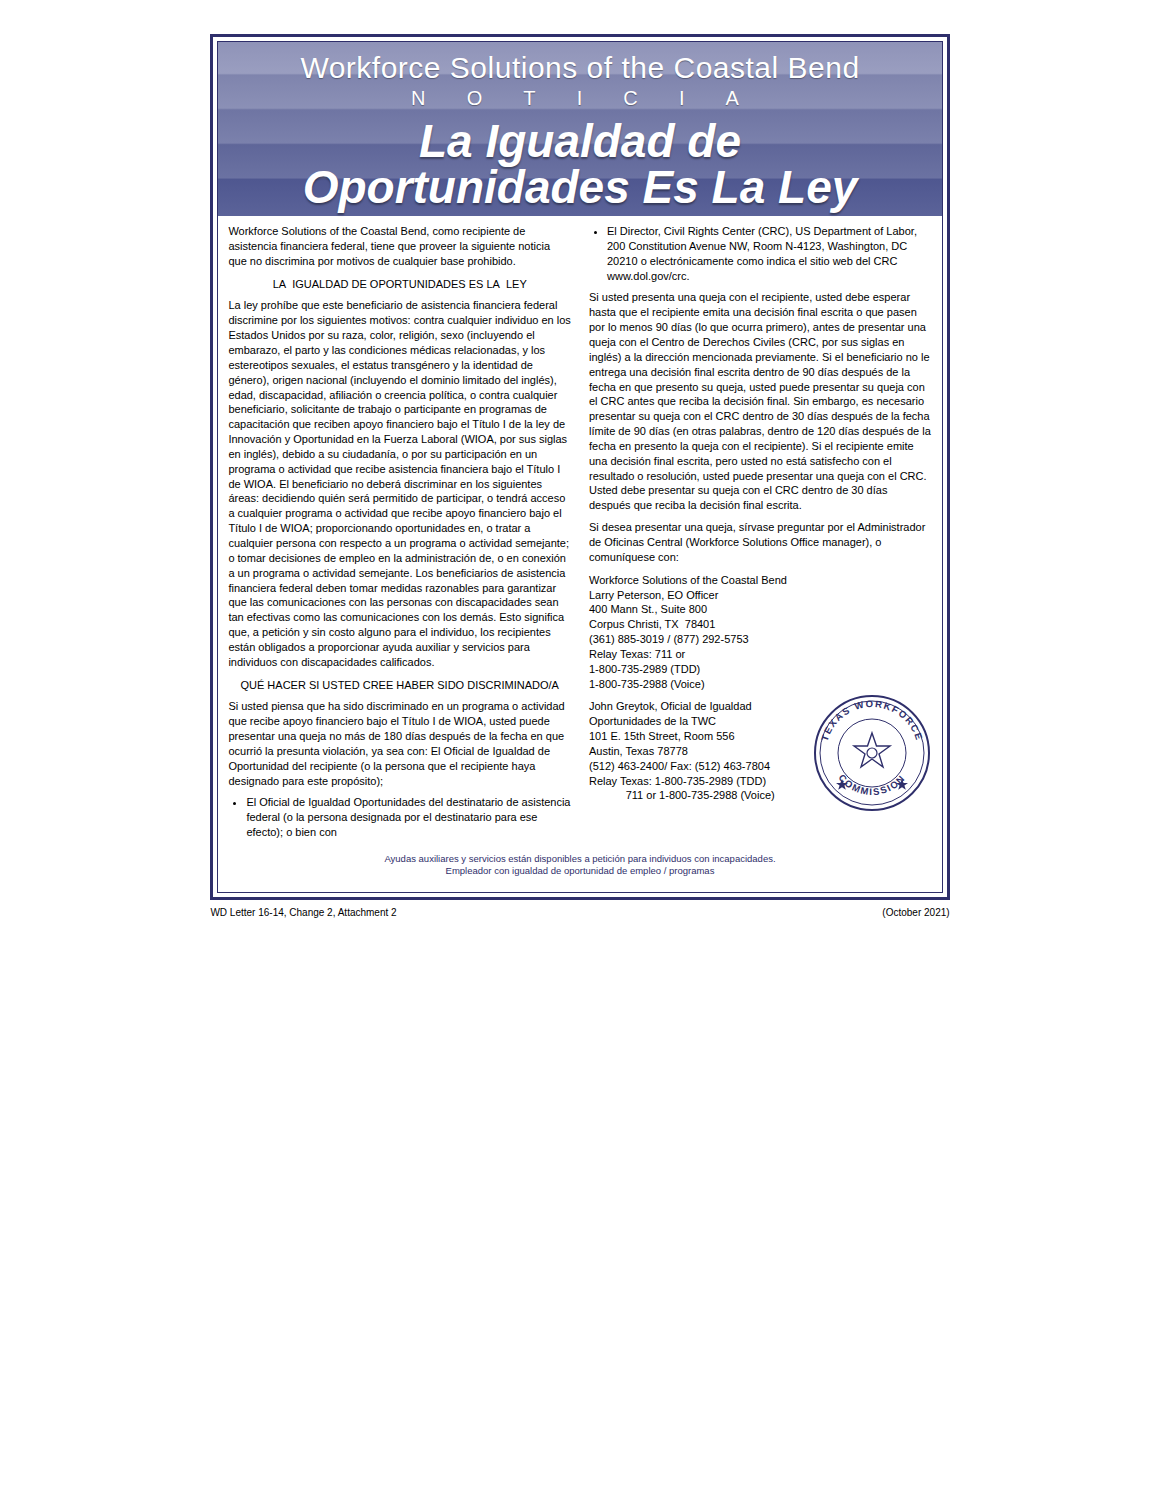Workforce Solutions of the Coastal Bend
N O T I C I A
La Igualdad deOportunidades Es La Ley
Workforce Solutions of the Coastal Bend, como recipiente de asistencia financiera federal, tiene que proveer la siguiente noticia que no discrimina por motivos de cualquier base prohibido.
LA IGUALDAD DE OPORTUNIDADES ES LA LEY
La ley prohíbe que este beneficiario de asistencia financiera federal discrimine por los siguientes motivos: contra cualquier individuo en los Estados Unidos por su raza, color, religión, sexo (incluyendo el embarazo, el parto y las condiciones médicas relacionadas, y los estereotipos sexuales, el estatus transgénero y la identidad de género), origen nacional (incluyendo el dominio limitado del inglés), edad, discapacidad, afiliación o creencia política, o contra cualquier beneficiario, solicitante de trabajo o participante en programas de capacitación que reciben apoyo financiero bajo el Título I de la ley de Innovación y Oportunidad en la Fuerza Laboral (WIOA, por sus siglas en inglés), debido a su ciudadanía, o por su participación en un programa o actividad que recibe asistencia financiera bajo el Título I de WIOA. El beneficiario no deberá discriminar en los siguientes áreas: decidiendo quién será permitido de participar, o tendrá acceso a cualquier programa o actividad que recibe apoyo financiero bajo el Título I de WIOA; proporcionando oportunidades en, o tratar a cualquier persona con respecto a un programa o actividad semejante; o tomar decisiones de empleo en la administración de, o en conexión a un programa o actividad semejante. Los beneficiarios de asistencia financiera federal deben tomar medidas razonables para garantizar que las comunicaciones con las personas con discapacidades sean tan efectivas como las comunicaciones con los demás. Esto significa que, a petición y sin costo alguno para el individuo, los recipientes están obligados a proporcionar ayuda auxiliar y servicios para individuos con discapacidades calificados.
QUÉ HACER SI USTED CREE HABER SIDO DISCRIMINADO/A
Si usted piensa que ha sido discriminado en un programa o actividad que recibe apoyo financiero bajo el Título I de WIOA, usted puede presentar una queja no más de 180 días después de la fecha en que ocurrió la presunta violación, ya sea con: El Oficial de Igualdad de Oportunidad del recipiente (o la persona que el recipiente haya designado para este propósito);
El Oficial de Igualdad Oportunidades del destinatario de asistencia federal (o la persona designada por el destinatario para ese efecto); o bien con
El Director, Civil Rights Center (CRC), US Department of Labor, 200 Constitution Avenue NW, Room N-4123, Washington, DC 20210 o electrónicamente como indica el sitio web del CRC www.dol.gov/crc.
Si usted presenta una queja con el recipiente, usted debe esperar hasta que el recipiente emita una decisión final escrita o que pasen por lo menos 90 días (lo que ocurra primero), antes de presentar una queja con el Centro de Derechos Civiles (CRC, por sus siglas en inglés) a la dirección mencionada previamente. Si el beneficiario no le entrega una decisión final escrita dentro de 90 días después de la fecha en que presento su queja, usted puede presentar su queja con el CRC antes que reciba la decisión final. Sin embargo, es necesario presentar su queja con el CRC dentro de 30 días después de la fecha límite de 90 días (en otras palabras, dentro de 120 días después de la fecha en presento la queja con el recipiente). Si el recipiente emite una decisión final escrita, pero usted no está satisfecho con el resultado o resolución, usted puede presentar una queja con el CRC. Usted debe presentar su queja con el CRC dentro de 30 días después que reciba la decisión final escrita.
Si desea presentar una queja, sírvase preguntar por el Administrador de Oficinas Central (Workforce Solutions Office manager), o comuníquese con:
Workforce Solutions of the Coastal Bend
Larry Peterson, EO Officer
400 Mann St., Suite 800
Corpus Christi, TX 78401
(361) 885-3019 / (877) 292-5753
Relay Texas: 711 or
1-800-735-2989 (TDD)
1-800-735-2988 (Voice)
TEXAS WORKFORCE COMMISSION
John Greytok, Oficial de Igualdad Oportunidades de la TWC
101 E. 15th Street, Room 556
Austin, Texas 78778
(512) 463-2400/ Fax: (512) 463-7804
Relay Texas: 1-800-735-2989 (TDD)
711 or 1-800-735-2988 (Voice)
Ayudas auxiliares y servicios están disponibles a petición para individuos con incapacidades.
Empleador con igualdad de oportunidad de empleo / programas
WD Letter 16-14, Change 2, Attachment 2 (October 2021)